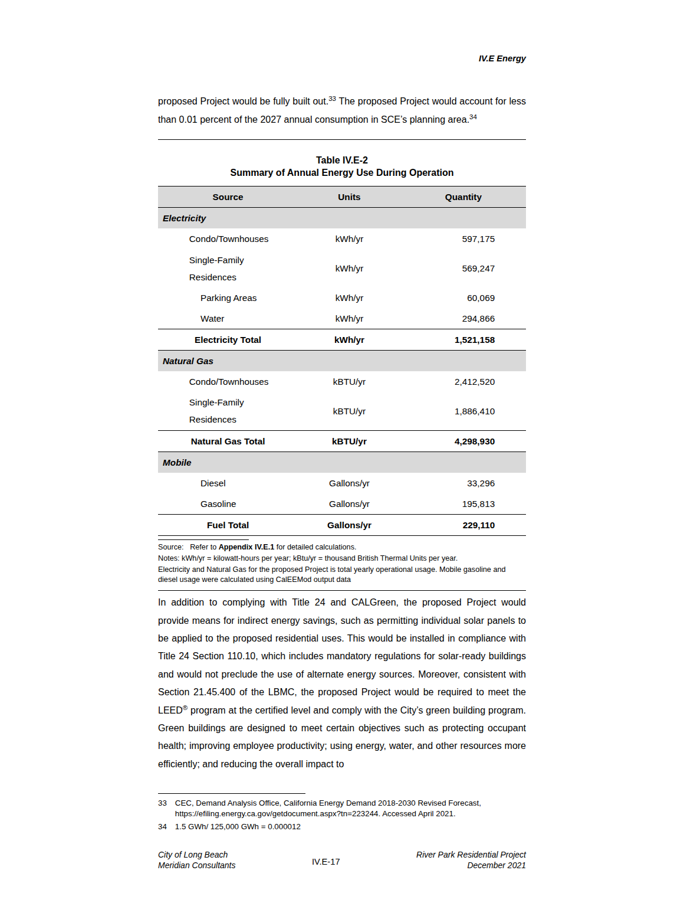IV.E Energy
proposed Project would be fully built out.33 The proposed Project would account for less than 0.01 percent of the 2027 annual consumption in SCE’s planning area.34
Table IV.E-2
Summary of Annual Energy Use During Operation
| Source | Units | Quantity |
| --- | --- | --- |
| Electricity |
| Condo/Townhouses | kWh/yr | 597,175 |
| Single-Family Residences | kWh/yr | 569,247 |
| Parking Areas | kWh/yr | 60,069 |
| Water | kWh/yr | 294,866 |
| Electricity Total | kWh/yr | 1,521,158 |
| Natural Gas |
| Condo/Townhouses | kBTU/yr | 2,412,520 |
| Single-Family Residences | kBTU/yr | 1,886,410 |
| Natural Gas Total | kBTU/yr | 4,298,930 |
| Mobile |
| Diesel | Gallons/yr | 33,296 |
| Gasoline | Gallons/yr | 195,813 |
| Fuel Total | Gallons/yr | 229,110 |
Source: Refer to Appendix IV.E.1 for detailed calculations.
Notes: kWh/yr = kilowatt-hours per year; kBtu/yr = thousand British Thermal Units per year.
Electricity and Natural Gas for the proposed Project is total yearly operational usage. Mobile gasoline and diesel usage were calculated using CalEEMod output data
In addition to complying with Title 24 and CALGreen, the proposed Project would provide means for indirect energy savings, such as permitting individual solar panels to be applied to the proposed residential uses. This would be installed in compliance with Title 24 Section 110.10, which includes mandatory regulations for solar-ready buildings and would not preclude the use of alternate energy sources. Moreover, consistent with Section 21.45.400 of the LBMC, the proposed Project would be required to meet the LEED® program at the certified level and comply with the City’s green building program. Green buildings are designed to meet certain objectives such as protecting occupant health; improving employee productivity; using energy, water, and other resources more efficiently; and reducing the overall impact to
33
CEC, Demand Analysis Office, California Energy Demand 2018-2030 Revised Forecast,
https://efiling.energy.ca.gov/getdocument.aspx?tn=223244. Accessed April 2021.
34
1.5 GWh/ 125,000 GWh = 0.000012
City of Long Beach
Meridian Consultants
IV.E-17
River Park Residential Project
December 2021